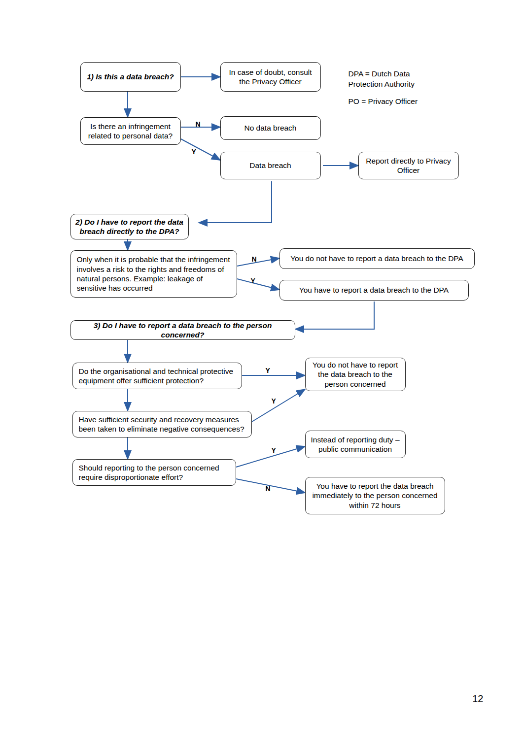1) Is this a data breach?
In case of doubt, consult the Privacy Officer
DPA = Dutch Data Protection Authority
PO = Privacy Officer
Is there an infringement related to personal data?
No data breach
Data breach
Report directly to Privacy Officer
N
Y
2) Do I have to report the data breach directly to the DPA?
Only when it is probable that the infringement involves a risk to the rights and freedoms of natural persons. Example: leakage of sensitive has occurred
You do not have to report a data breach to the DPA
You have to report a data breach to the DPA
N
Y
3) Do I have to report a data breach to the person concerned?
Do the organisational and technical protective equipment offer sufficient protection?
Have sufficient security and recovery measures been taken to eliminate negative consequences?
Should reporting to the person concerned require disproportionate effort?
You do not have to report the data breach to the person concerned
Instead of reporting duty – public communication
You have to report the data breach immediately to the person concerned within 72 hours
Y
Y
Y
N
12